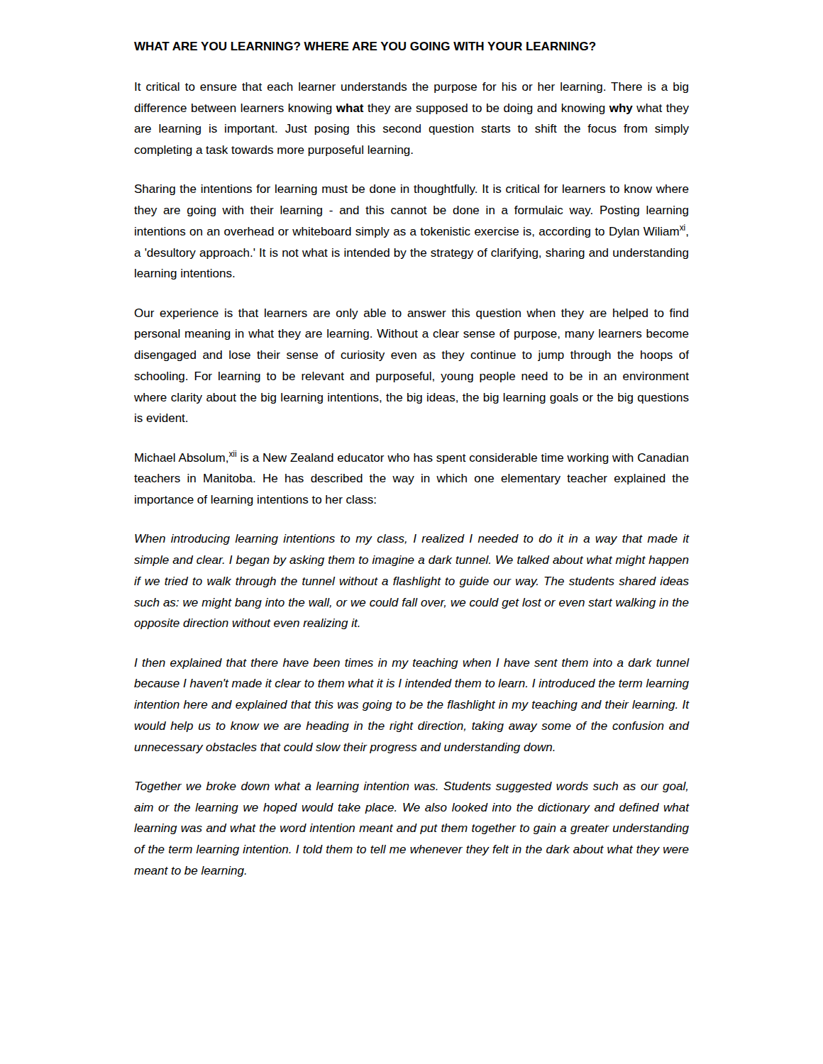What are you learning? Where are you going with your learning?
It critical to ensure that each learner understands the purpose for his or her learning. There is a big difference between learners knowing what they are supposed to be doing and knowing why what they are learning is important. Just posing this second question starts to shift the focus from simply completing a task towards more purposeful learning.
Sharing the intentions for learning must be done in thoughtfully. It is critical for learners to know where they are going with their learning - and this cannot be done in a formulaic way. Posting learning intentions on an overhead or whiteboard simply as a tokenistic exercise is, according to Dylan Wiliamxi, a 'desultory approach.' It is not what is intended by the strategy of clarifying, sharing and understanding learning intentions.
Our experience is that learners are only able to answer this question when they are helped to find personal meaning in what they are learning. Without a clear sense of purpose, many learners become disengaged and lose their sense of curiosity even as they continue to jump through the hoops of schooling. For learning to be relevant and purposeful, young people need to be in an environment where clarity about the big learning intentions, the big ideas, the big learning goals or the big questions is evident.
Michael Absolum,xii is a New Zealand educator who has spent considerable time working with Canadian teachers in Manitoba. He has described the way in which one elementary teacher explained the importance of learning intentions to her class:
When introducing learning intentions to my class, I realized I needed to do it in a way that made it simple and clear. I began by asking them to imagine a dark tunnel. We talked about what might happen if we tried to walk through the tunnel without a flashlight to guide our way. The students shared ideas such as: we might bang into the wall, or we could fall over, we could get lost or even start walking in the opposite direction without even realizing it.
I then explained that there have been times in my teaching when I have sent them into a dark tunnel because I haven't made it clear to them what it is I intended them to learn. I introduced the term learning intention here and explained that this was going to be the flashlight in my teaching and their learning. It would help us to know we are heading in the right direction, taking away some of the confusion and unnecessary obstacles that could slow their progress and understanding down.
Together we broke down what a learning intention was. Students suggested words such as our goal, aim or the learning we hoped would take place. We also looked into the dictionary and defined what learning was and what the word intention meant and put them together to gain a greater understanding of the term learning intention. I told them to tell me whenever they felt in the dark about what they were meant to be learning.